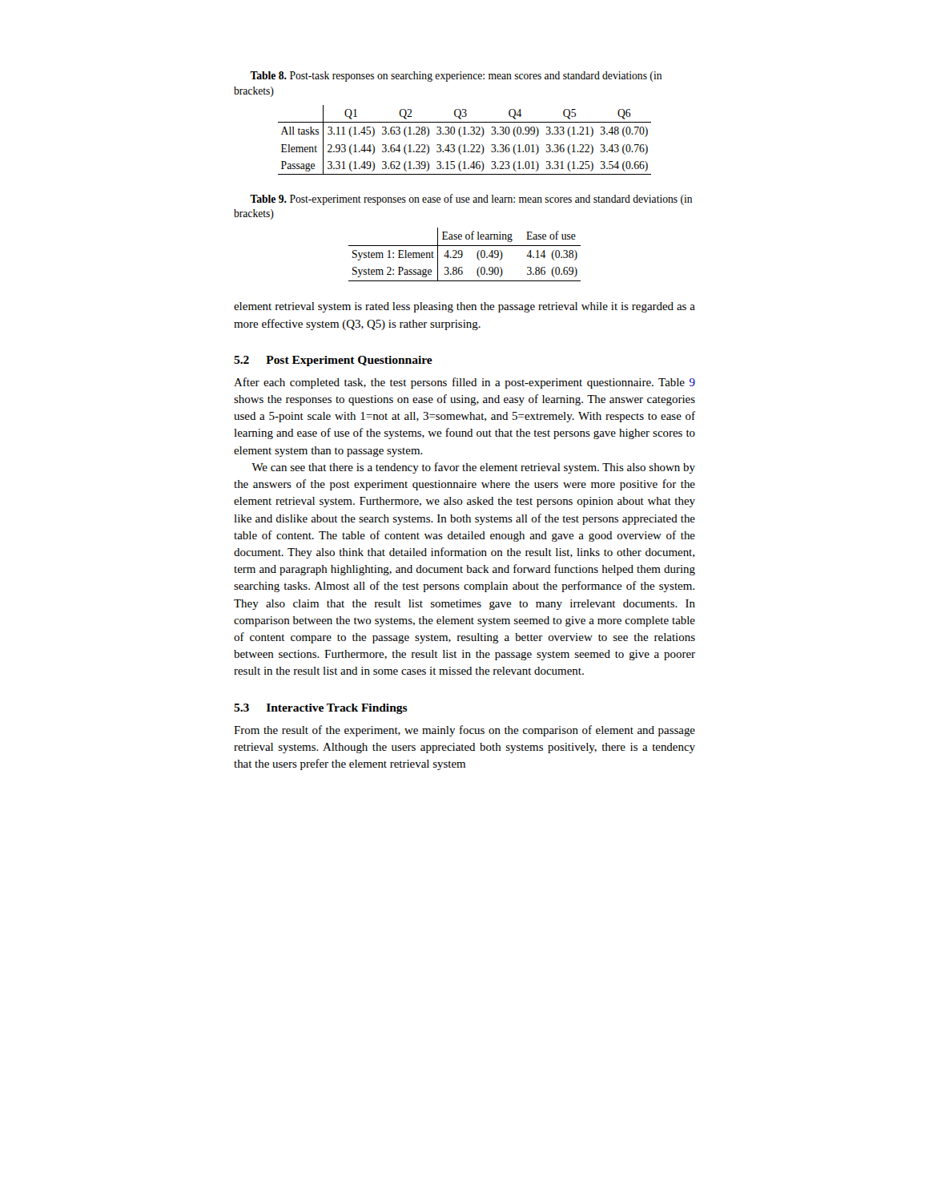Table 8. Post-task responses on searching experience: mean scores and standard deviations (in brackets)
| | Q1 | Q2 | Q3 | Q4 | Q5 | Q6 |
| All tasks | 3.11 (1.45) | 3.63 (1.28) | 3.30 (1.32) | 3.30 (0.99) | 3.33 (1.21) | 3.48 (0.70) |
| Element | 2.93 (1.44) | 3.64 (1.22) | 3.43 (1.22) | 3.36 (1.01) | 3.36 (1.22) | 3.43 (0.76) |
| Passage | 3.31 (1.49) | 3.62 (1.39) | 3.15 (1.46) | 3.23 (1.01) | 3.31 (1.25) | 3.54 (0.66) |
Table 9. Post-experiment responses on ease of use and learn: mean scores and standard deviations (in brackets)
| | Ease of learning | Ease of use |
| System 1: Element | 4.29 (0.49) | 4.14 (0.38) |
| System 2: Passage | 3.86 (0.90) | 3.86 (0.69) |
element retrieval system is rated less pleasing then the passage retrieval while it is regarded as a more effective system (Q3, Q5) is rather surprising.
5.2 Post Experiment Questionnaire
After each completed task, the test persons filled in a post-experiment questionnaire. Table 9 shows the responses to questions on ease of using, and easy of learning. The answer categories used a 5-point scale with 1=not at all, 3=somewhat, and 5=extremely. With respects to ease of learning and ease of use of the systems, we found out that the test persons gave higher scores to element system than to passage system.
We can see that there is a tendency to favor the element retrieval system. This also shown by the answers of the post experiment questionnaire where the users were more positive for the element retrieval system. Furthermore, we also asked the test persons opinion about what they like and dislike about the search systems. In both systems all of the test persons appreciated the table of content. The table of content was detailed enough and gave a good overview of the document. They also think that detailed information on the result list, links to other document, term and paragraph highlighting, and document back and forward functions helped them during searching tasks. Almost all of the test persons complain about the performance of the system. They also claim that the result list sometimes gave to many irrelevant documents. In comparison between the two systems, the element system seemed to give a more complete table of content compare to the passage system, resulting a better overview to see the relations between sections. Furthermore, the result list in the passage system seemed to give a poorer result in the result list and in some cases it missed the relevant document.
5.3 Interactive Track Findings
From the result of the experiment, we mainly focus on the comparison of element and passage retrieval systems. Although the users appreciated both systems positively, there is a tendency that the users prefer the element retrieval system